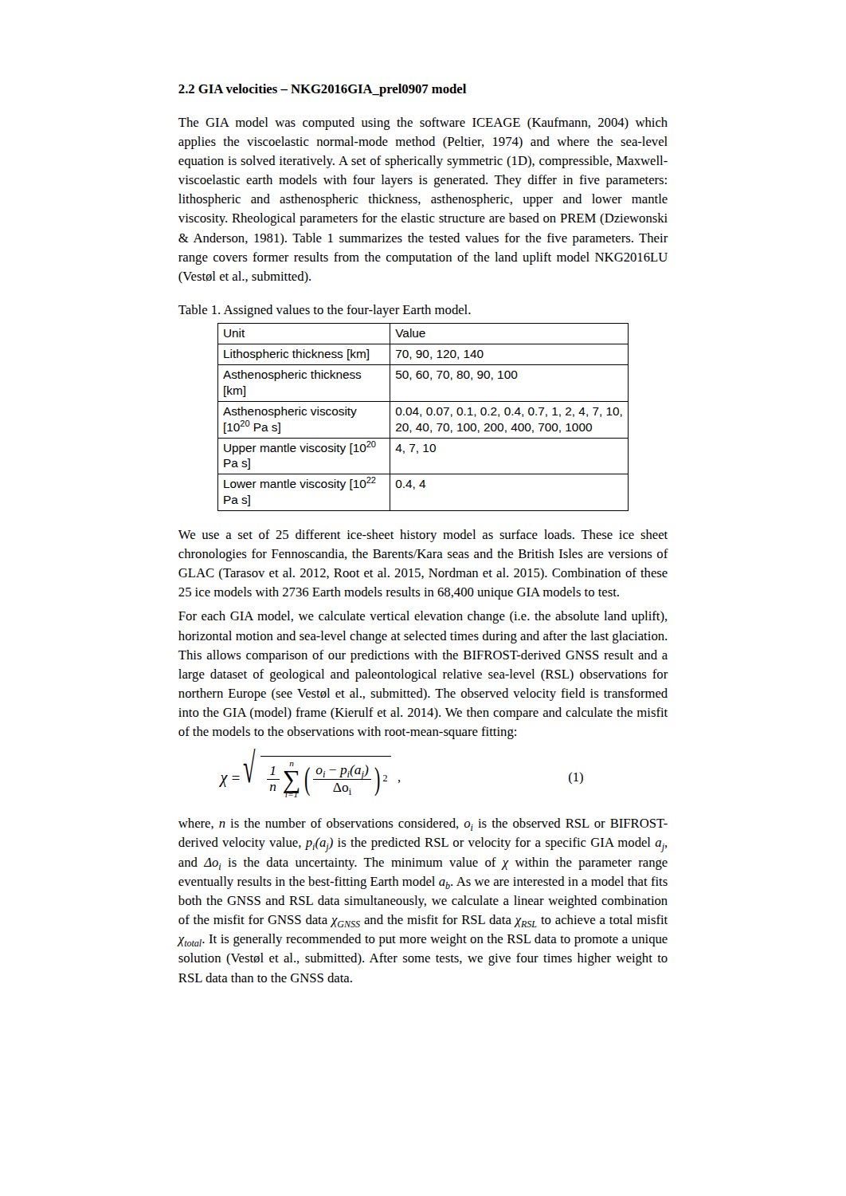2.2 GIA velocities – NKG2016GIA_prel0907 model
The GIA model was computed using the software ICEAGE (Kaufmann, 2004) which applies the viscoelastic normal-mode method (Peltier, 1974) and where the sea-level equation is solved iteratively. A set of spherically symmetric (1D), compressible, Maxwell-viscoelastic earth models with four layers is generated. They differ in five parameters: lithospheric and asthenospheric thickness, asthenospheric, upper and lower mantle viscosity. Rheological parameters for the elastic structure are based on PREM (Dziewonski & Anderson, 1981). Table 1 summarizes the tested values for the five parameters. Their range covers former results from the computation of the land uplift model NKG2016LU (Vestøl et al., submitted).
Table 1. Assigned values to the four-layer Earth model.
| Unit | Value |
| Lithospheric thickness [km] | 70, 90, 120, 140 |
| Asthenospheric thickness [km] | 50, 60, 70, 80, 90, 100 |
| Asthenospheric viscosity [10 20 Pa s] | 0.04, 0.07, 0.1, 0.2, 0.4, 0.7, 1, 2, 4, 7, 10, 20, 40, 70, 100, 200, 400, 700, 1000 |
| Upper mantle viscosity [10 20 Pa s] | 4, 7, 10 |
| Lower mantle viscosity [10 22 Pa s] | 0.4, 4 |
We use a set of 25 different ice-sheet history model as surface loads. These ice sheet chronologies for Fennoscandia, the Barents/Kara seas and the British Isles are versions of GLAC (Tarasov et al. 2012, Root et al. 2015, Nordman et al. 2015). Combination of these 25 ice models with 2736 Earth models results in 68,400 unique GIA models to test.
For each GIA model, we calculate vertical elevation change (i.e. the absolute land uplift), horizontal motion and sea-level change at selected times during and after the last glaciation. This allows comparison of our predictions with the BIFROST-derived GNSS result and a large dataset of geological and paleontological relative sea-level (RSL) observations for northern Europe (see Vestøl et al., submitted). The observed velocity field is transformed into the GIA (model) frame (Kierulf et al. 2014). We then compare and calculate the misfit of the models to the observations with root-mean-square fitting:
χ = √ 1 n n ∑ i=1 ( oi − pi(aj) Δoi ) 2 ,
(1)
where, n is the number of observations considered, oi is the observed RSL or BIFROST-derived velocity value, pi(aj) is the predicted RSL or velocity for a specific GIA model aj, and Δoi is the data uncertainty. The minimum value of χ within the parameter range eventually results in the best-fitting Earth model ab. As we are interested in a model that fits both the GNSS and RSL data simultaneously, we calculate a linear weighted combination of the misfit for GNSS data χGNSS and the misfit for RSL data χRSL to achieve a total misfit χtotal. It is generally recommended to put more weight on the RSL data to promote a unique solution (Vestøl et al., submitted). After some tests, we give four times higher weight to RSL data than to the GNSS data.